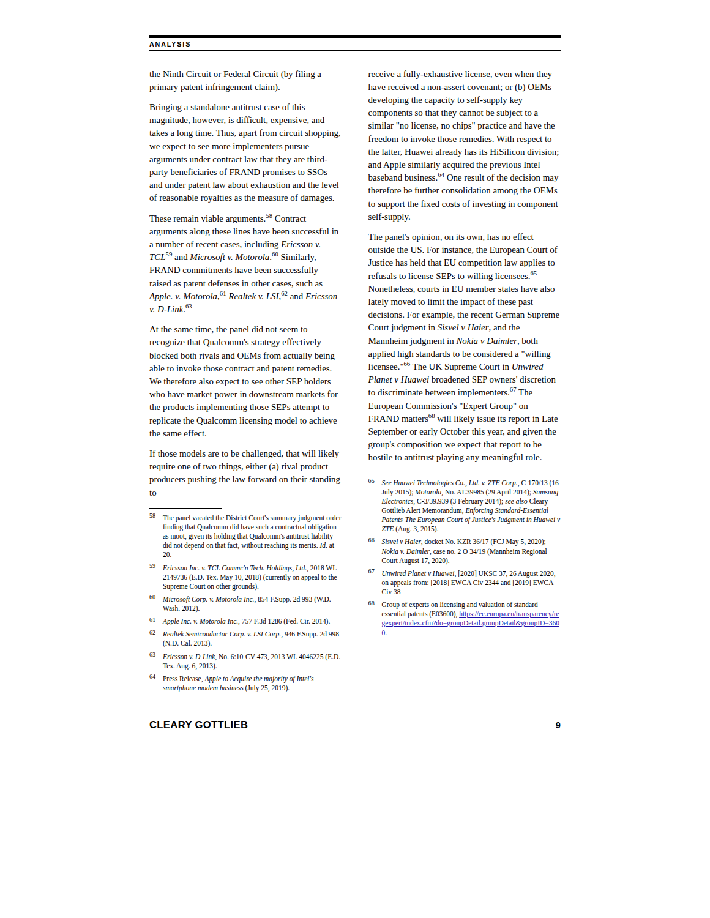ANALYSIS
the Ninth Circuit or Federal Circuit (by filing a primary patent infringement claim).
Bringing a standalone antitrust case of this magnitude, however, is difficult, expensive, and takes a long time. Thus, apart from circuit shopping, we expect to see more implementers pursue arguments under contract law that they are third-party beneficiaries of FRAND promises to SSOs and under patent law about exhaustion and the level of reasonable royalties as the measure of damages.
These remain viable arguments.58 Contract arguments along these lines have been successful in a number of recent cases, including Ericsson v. TCL59 and Microsoft v. Motorola.60 Similarly, FRAND commitments have been successfully raised as patent defenses in other cases, such as Apple. v. Motorola,61 Realtek v. LSI,62 and Ericsson v. D-Link.63
At the same time, the panel did not seem to recognize that Qualcomm's strategy effectively blocked both rivals and OEMs from actually being able to invoke those contract and patent remedies. We therefore also expect to see other SEP holders who have market power in downstream markets for the products implementing those SEPs attempt to replicate the Qualcomm licensing model to achieve the same effect.
If those models are to be challenged, that will likely require one of two things, either (a) rival product producers pushing the law forward on their standing to
The panel vacated the District Court's summary judgment order finding that Qualcomm did have such a contractual obligation as moot, given its holding that Qualcomm's antitrust liability did not depend on that fact, without reaching its merits. Id. at 20.
Ericsson Inc. v. TCL Commc'n Tech. Holdings, Ltd., 2018 WL 2149736 (E.D. Tex. May 10, 2018) (currently on appeal to the Supreme Court on other grounds).
Microsoft Corp. v. Motorola Inc., 854 F.Supp. 2d 993 (W.D. Wash. 2012).
Apple Inc. v. Motorola Inc., 757 F.3d 1286 (Fed. Cir. 2014).
Realtek Semiconductor Corp. v. LSI Corp., 946 F.Supp. 2d 998 (N.D. Cal. 2013).
Ericsson v. D-Link, No. 6:10-CV-473, 2013 WL 4046225 (E.D. Tex. Aug. 6, 2013).
Press Release, Apple to Acquire the majority of Intel's smartphone modem business (July 25, 2019).
receive a fully-exhaustive license, even when they have received a non-assert covenant; or (b) OEMs developing the capacity to self-supply key components so that they cannot be subject to a similar "no license, no chips" practice and have the freedom to invoke those remedies. With respect to the latter, Huawei already has its HiSilicon division; and Apple similarly acquired the previous Intel baseband business.64 One result of the decision may therefore be further consolidation among the OEMs to support the fixed costs of investing in component self-supply.
The panel's opinion, on its own, has no effect outside the US. For instance, the European Court of Justice has held that EU competition law applies to refusals to license SEPs to willing licensees.65 Nonetheless, courts in EU member states have also lately moved to limit the impact of these past decisions. For example, the recent German Supreme Court judgment in Sisvel v Haier, and the Mannheim judgment in Nokia v Daimler, both applied high standards to be considered a "willing licensee."66 The UK Supreme Court in Unwired Planet v Huawei broadened SEP owners' discretion to discriminate between implementers.67 The European Commission's "Expert Group" on FRAND matters68 will likely issue its report in Late September or early October this year, and given the group's composition we expect that report to be hostile to antitrust playing any meaningful role.
See Huawei Technologies Co., Ltd. v. ZTE Corp., C-170/13 (16 July 2015); Motorola, No. AT.39985 (29 April 2014); Samsung Electronics, C-3/39.939 (3 February 2014); see also Cleary Gottlieb Alert Memorandum, Enforcing Standard-Essential Patents-The European Court of Justice's Judgment in Huawei v ZTE (Aug. 3, 2015).
Sisvel v Haier, docket No. KZR 36/17 (FCJ May 5, 2020); Nokia v. Daimler, case no. 2 O 34/19 (Mannheim Regional Court August 17, 2020).
Unwired Planet v Huawei, [2020] UKSC 37, 26 August 2020, on appeals from: [2018] EWCA Civ 2344 and [2019] EWCA Civ 38
Group of experts on licensing and valuation of standard essential patents (E03600), https://ec.europa.eu/transparency/regexpert/index.cfm?do=groupDetail.groupDetail&groupID=3600.
CLEARY GOTTLIEB
9